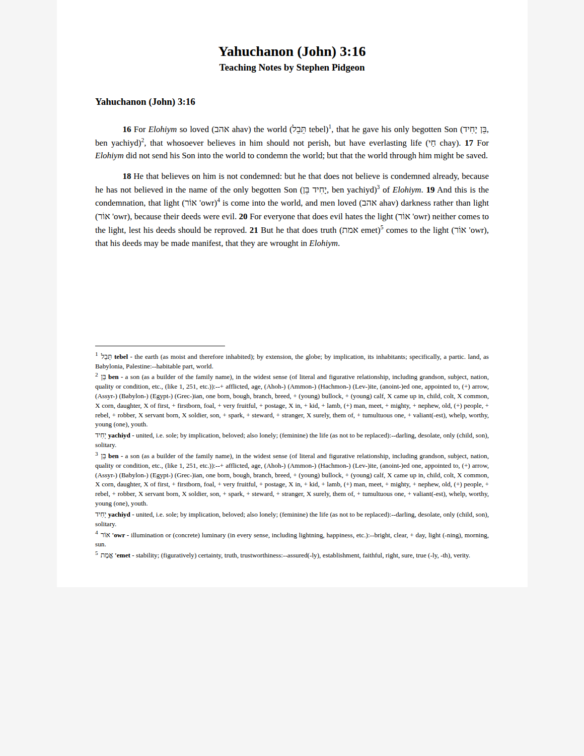Yahuchanon (John) 3:16
Teaching Notes by Stephen Pidgeon
Yahuchanon (John) 3:16
16 For Elohiym so loved (אהב ahav) the world (תֵּבֵל tebel)1, that he gave his only begotten Son (בֵּן יָחִיד, ben yachiyd)2, that whosoever believes in him should not perish, but have everlasting life (חַי chay). 17 For Elohiym did not send his Son into the world to condemn the world; but that the world through him might be saved.
18 He that believes on him is not condemned: but he that does not believe is condemned already, because he has not believed in the name of the only begotten Son (יָחִיד בֵּן, ben yachiyd)3 of Elohiym. 19 And this is the condemnation, that light (אוֹר 'owr)4 is come into the world, and men loved (אהב ahav) darkness rather than light (אוֹר 'owr), because their deeds were evil. 20 For everyone that does evil hates the light (אוֹר 'owr) neither comes to the light, lest his deeds should be reproved. 21 But he that does truth (אמת emet)5 comes to the light (אוֹר 'owr), that his deeds may be made manifest, that they are wrought in Elohiym.
1 תֵּבֵל tebel - the earth (as moist and therefore inhabited); by extension, the globe; by implication, its inhabitants; specifically, a partic. land, as Babylonia, Palestine:--habitable part, world.
2 בֵּן ben - a son (as a builder of the family name), in the widest sense (of literal and figurative relationship, including grandson, subject, nation, quality or condition, etc., (like 1, 251, etc.)):--+ afflicted, age, (Ahoh-) (Ammon-) (Hachmon-) (Lev-)ite, (anoint-)ed one, appointed to, (+) arrow, (Assyr-) (Babylon-) (Egypt-) (Grec-)ian, one born, bough, branch, breed, + (young) bullock, + (young) calf, X came up in, child, colt, X common, X corn, daughter, X of first, + firstborn, foal, + very fruitful, + postage, X in, + kid, + lamb, (+) man, meet, + mighty, + nephew, old, (+) people, + rebel, + robber, X servant born, X soldier, son, + spark, + steward, + stranger, X surely, them of, + tumultuous one, + valiant(-est), whelp, worthy, young (one), youth.
יָחִיד yachiyd - united, i.e. sole; by implication, beloved; also lonely; (feminine) the life (as not to be replaced):--darling, desolate, only (child, son), solitary.
3 בֵּן ben - a son (as a builder of the family name), in the widest sense (of literal and figurative relationship, including grandson, subject, nation, quality or condition, etc., (like 1, 251, etc.)):--+ afflicted, age, (Ahoh-) (Ammon-) (Hachmon-) (Lev-)ite, (anoint-)ed one, appointed to, (+) arrow, (Assyr-) (Babylon-) (Egypt-) (Grec-)ian, one born, bough, branch, breed, + (young) bullock, + (young) calf, X came up in, child, colt, X common, X corn, daughter, X of first, + firstborn, foal, + very fruitful, + postage, X in, + kid, + lamb, (+) man, meet, + mighty, + nephew, old, (+) people, + rebel, + robber, X servant born, X soldier, son, + spark, + steward, + stranger, X surely, them of, + tumultuous one, + valiant(-est), whelp, worthy, young (one), youth.
יָחִיד yachiyd - united, i.e. sole; by implication, beloved; also lonely; (feminine) the life (as not to be replaced):--darling, desolate, only (child, son), solitary.
4 אוֹר 'owr - illumination or (concrete) luminary (in every sense, including lightning, happiness, etc.):--bright, clear, + day, light (-ning), morning, sun.
5 אֱמֶת 'emet - stability; (figuratively) certainty, truth, trustworthiness:--assured(-ly), establishment, faithful, right, sure, true (-ly, -th), verity.